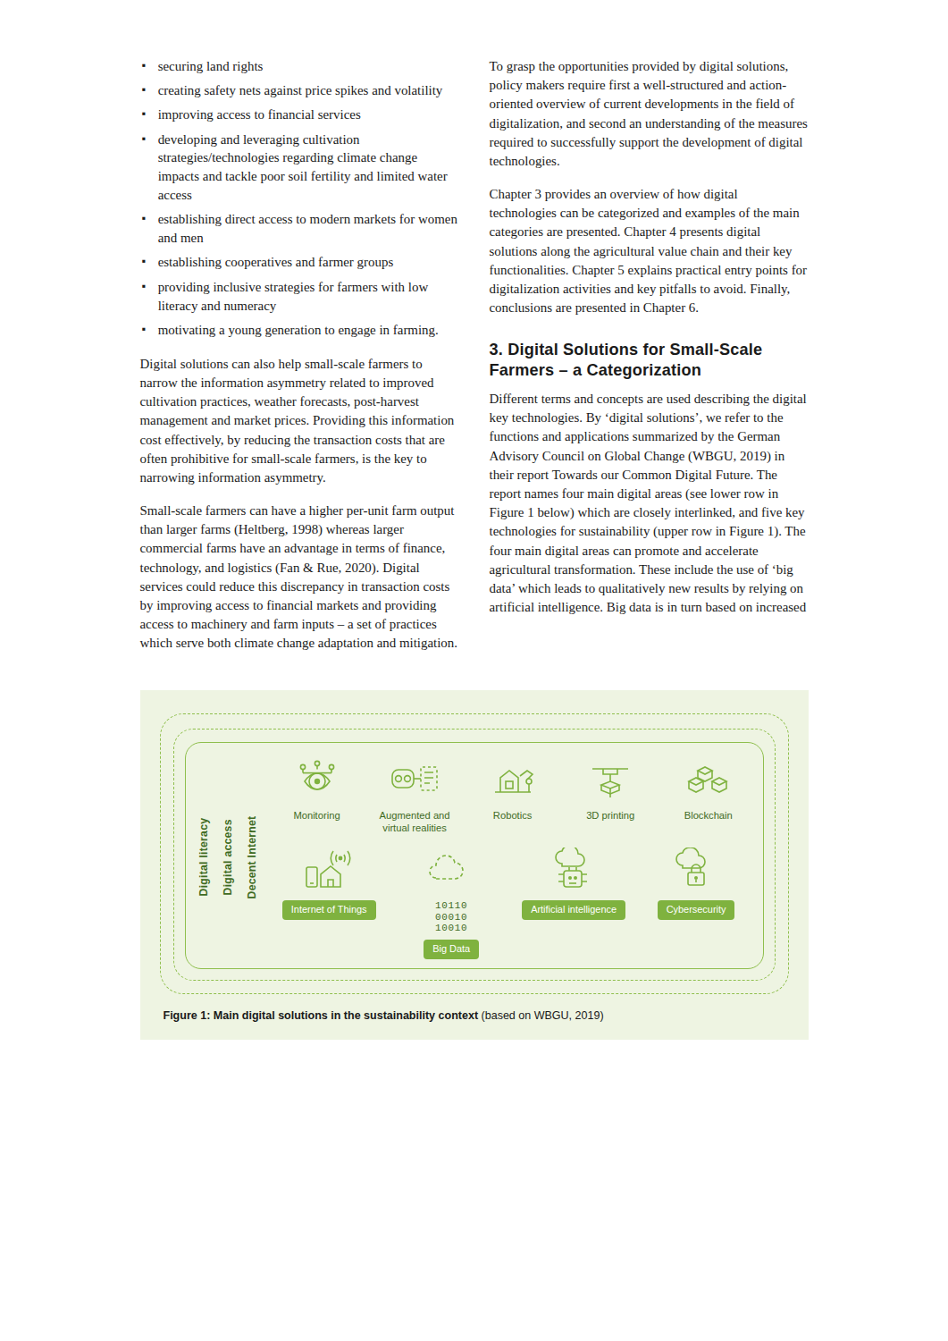securing land rights
creating safety nets against price spikes and volatility
improving access to financial services
developing and leveraging cultivation strategies/technologies regarding climate change impacts and tackle poor soil fertility and limited water access
establishing direct access to modern markets for women and men
establishing cooperatives and farmer groups
providing inclusive strategies for farmers with low literacy and numeracy
motivating a young generation to engage in farming.
Digital solutions can also help small-scale farmers to narrow the information asymmetry related to improved cultivation practices, weather forecasts, post-harvest management and market prices. Providing this information cost effectively, by reducing the transaction costs that are often prohibitive for small-scale farmers, is the key to narrowing information asymmetry.
Small-scale farmers can have a higher per-unit farm output than larger farms (Heltberg, 1998) whereas larger commercial farms have an advantage in terms of finance, technology, and logistics (Fan & Rue, 2020). Digital services could reduce this discrepancy in transaction costs by improving access to financial markets and providing access to machinery and farm inputs – a set of practices which serve both climate change adaptation and mitigation.
To grasp the opportunities provided by digital solutions, policy makers require first a well-structured and action-oriented overview of current developments in the field of digitalization, and second an understanding of the measures required to successfully support the development of digital technologies.
Chapter 3 provides an overview of how digital technologies can be categorized and examples of the main categories are presented. Chapter 4 presents digital solutions along the agricultural value chain and their key functionalities. Chapter 5 explains practical entry points for digitalization activities and key pitfalls to avoid. Finally, conclusions are presented in Chapter 6.
3. Digital Solutions for Small-Scale Farmers – a Categorization
Different terms and concepts are used describing the digital key technologies. By ‘digital solutions’, we refer to the functions and applications summarized by the German Advisory Council on Global Change (WBGU, 2019) in their report Towards our Common Digital Future. The report names four main digital areas (see lower row in Figure 1 below) which are closely interlinked, and five key technologies for sustainability (upper row in Figure 1). The four main digital areas can promote and accelerate agricultural transformation. These include the use of ‘big data’ which leads to qualitatively new results by relying on artificial intelligence. Big data is in turn based on increased
Digital literacy
Digital access
Decent Internet
Monitoring
Augmented and virtual realities
Robotics
3D printing
Blockchain
Internet of Things
10110
00010
10010
Big Data
Artificial intelligence
Cybersecurity
Figure 1: Main digital solutions in the sustainability context (based on WBGU, 2019)